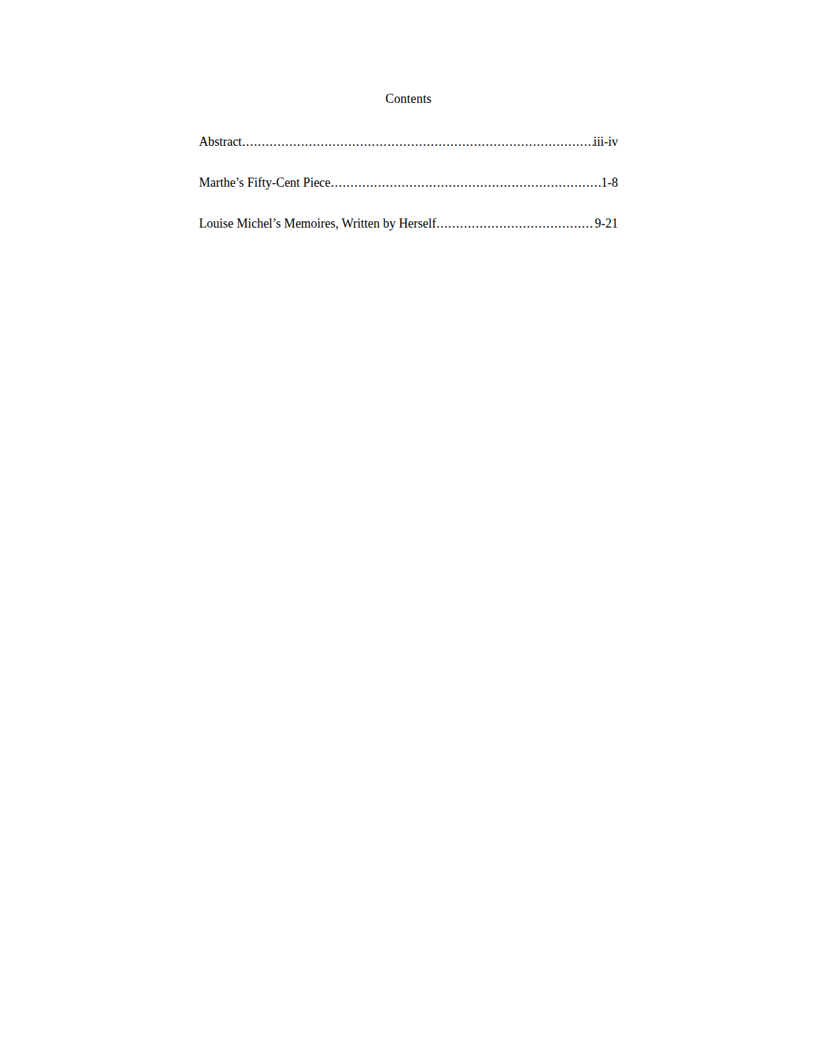Contents
Abstract .................................................................................................................. iii-iv
Marthe’s Fifty-Cent Piece ....................................................................................... 1-8
Louise Michel’s Memoires, Written by Herself ................................................. 9-21